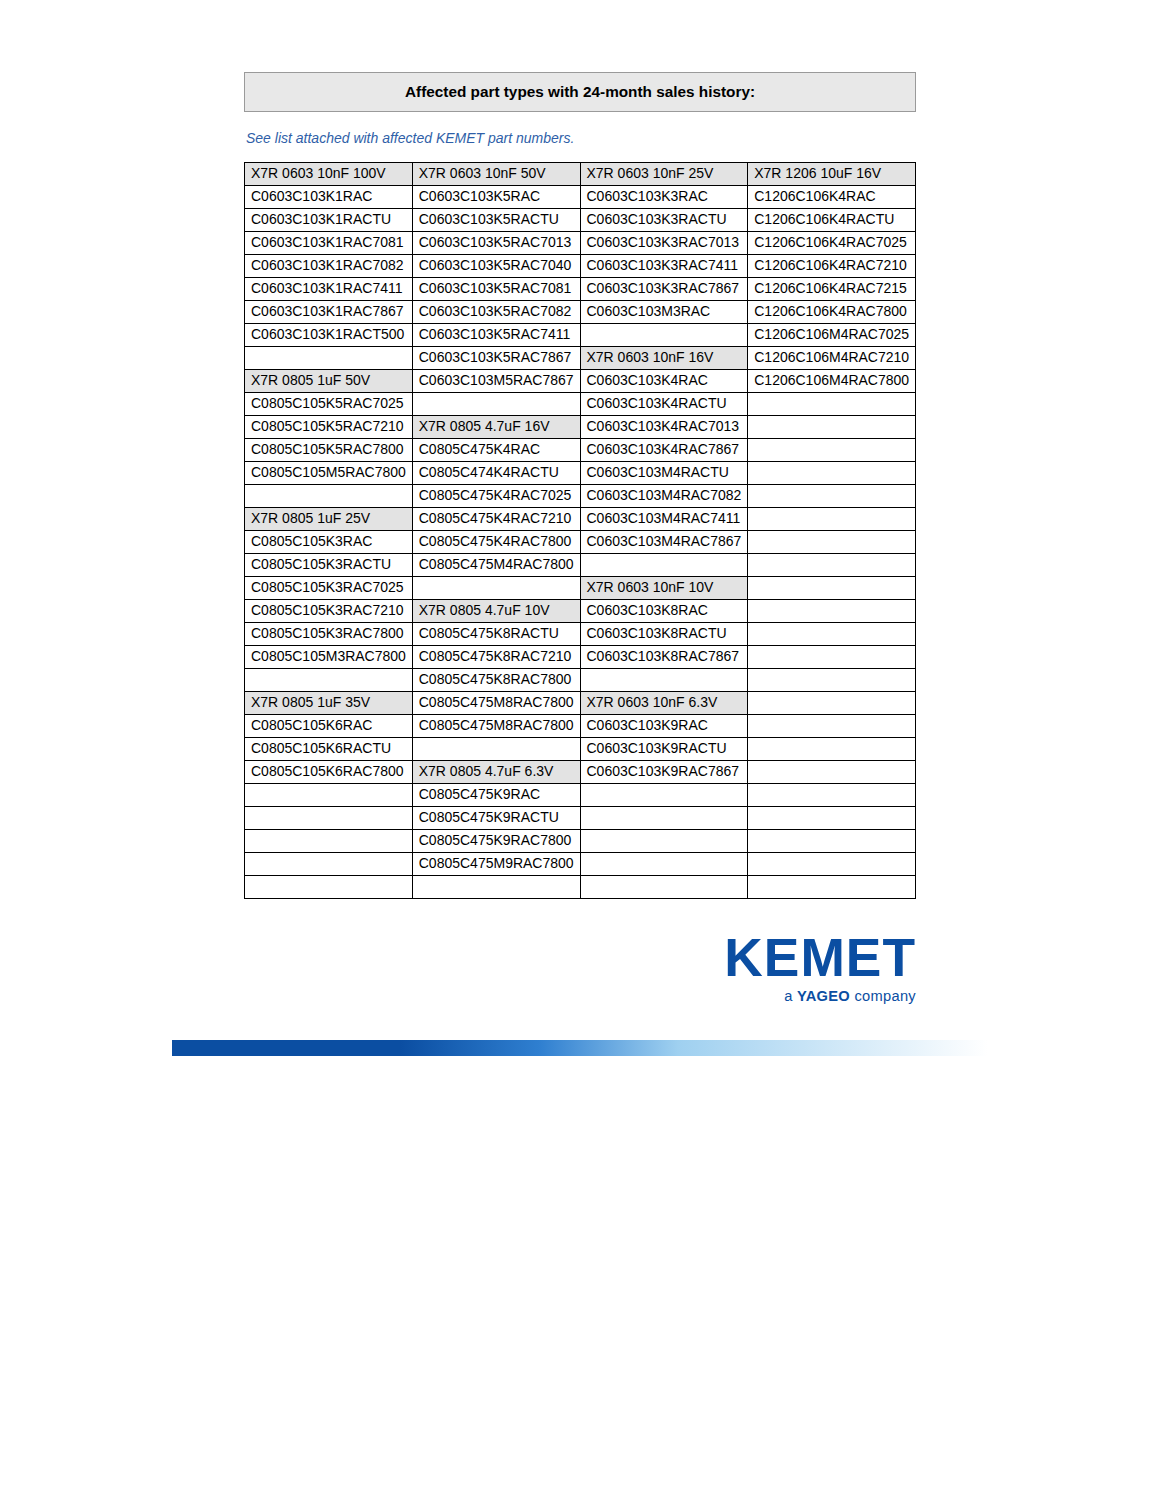Affected part types with 24-month sales history:
See list attached with affected KEMET part numbers.
| X7R 0603 10nF 100V | X7R 0603 10nF 50V | X7R 0603 10nF 25V | X7R 1206 10uF 16V |
| C0603C103K1RAC | C0603C103K5RAC | C0603C103K3RAC | C1206C106K4RAC |
| C0603C103K1RACTU | C0603C103K5RACTU | C0603C103K3RACTU | C1206C106K4RACTU |
| C0603C103K1RAC7081 | C0603C103K5RAC7013 | C0603C103K3RAC7013 | C1206C106K4RAC7025 |
| C0603C103K1RAC7082 | C0603C103K5RAC7040 | C0603C103K3RAC7411 | C1206C106K4RAC7210 |
| C0603C103K1RAC7411 | C0603C103K5RAC7081 | C0603C103K3RAC7867 | C1206C106K4RAC7215 |
| C0603C103K1RAC7867 | C0603C103K5RAC7082 | C0603C103M3RAC | C1206C106K4RAC7800 |
| C0603C103K1RACT500 | C0603C103K5RAC7411 | | C1206C106M4RAC7025 |
| | C0603C103K5RAC7867 | X7R 0603 10nF 16V | C1206C106M4RAC7210 |
| X7R 0805 1uF 50V | C0603C103M5RAC7867 | C0603C103K4RAC | C1206C106M4RAC7800 |
| C0805C105K5RAC7025 | | C0603C103K4RACTU | |
| C0805C105K5RAC7210 | X7R 0805 4.7uF 16V | C0603C103K4RAC7013 | |
| C0805C105K5RAC7800 | C0805C475K4RAC | C0603C103K4RAC7867 | |
| C0805C105M5RAC7800 | C0805C474K4RACTU | C0603C103M4RACTU | |
| | C0805C475K4RAC7025 | C0603C103M4RAC7082 | |
| X7R 0805 1uF 25V | C0805C475K4RAC7210 | C0603C103M4RAC7411 | |
| C0805C105K3RAC | C0805C475K4RAC7800 | C0603C103M4RAC7867 | |
| C0805C105K3RACTU | C0805C475M4RAC7800 | | |
| C0805C105K3RAC7025 | | X7R 0603 10nF 10V | |
| C0805C105K3RAC7210 | X7R 0805 4.7uF 10V | C0603C103K8RAC | |
| C0805C105K3RAC7800 | C0805C475K8RACTU | C0603C103K8RACTU | |
| C0805C105M3RAC7800 | C0805C475K8RAC7210 | C0603C103K8RAC7867 | |
| | C0805C475K8RAC7800 | | |
| X7R 0805 1uF 35V | C0805C475M8RAC7800 | X7R 0603 10nF 6.3V | |
| C0805C105K6RAC | C0805C475M8RAC7800 | C0603C103K9RAC | |
| C0805C105K6RACTU | | C0603C103K9RACTU | |
| C0805C105K6RAC7800 | X7R 0805 4.7uF 6.3V | C0603C103K9RAC7867 | |
| | C0805C475K9RAC | | |
| | C0805C475K9RACTU | | |
| | C0805C475K9RAC7800 | | |
| | C0805C475M9RAC7800 | | |
KEMET
a YAGEO company